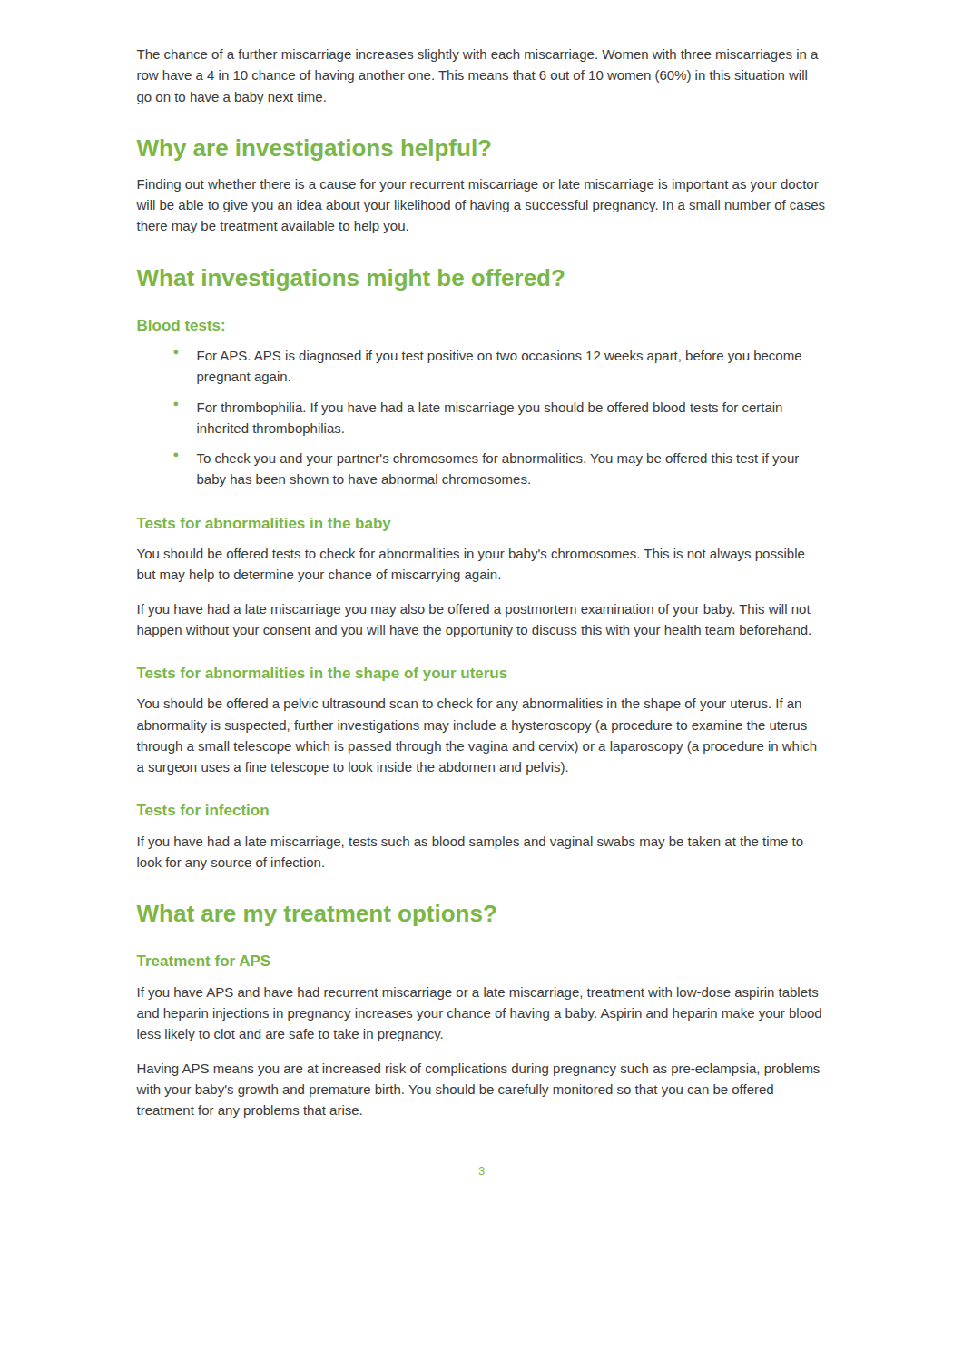The chance of a further miscarriage increases slightly with each miscarriage. Women with three miscarriages in a row have a 4 in 10 chance of having another one. This means that 6 out of 10 women (60%) in this situation will go on to have a baby next time.
Why are investigations helpful?
Finding out whether there is a cause for your recurrent miscarriage or late miscarriage is important as your doctor will be able to give you an idea about your likelihood of having a successful pregnancy. In a small number of cases there may be treatment available to help you.
What investigations might be offered?
Blood tests:
For APS. APS is diagnosed if you test positive on two occasions 12 weeks apart, before you become pregnant again.
For thrombophilia. If you have had a late miscarriage you should be offered blood tests for certain inherited thrombophilias.
To check you and your partner's chromosomes for abnormalities. You may be offered this test if your baby has been shown to have abnormal chromosomes.
Tests for abnormalities in the baby
You should be offered tests to check for abnormalities in your baby's chromosomes. This is not always possible but may help to determine your chance of miscarrying again.
If you have had a late miscarriage you may also be offered a postmortem examination of your baby. This will not happen without your consent and you will have the opportunity to discuss this with your health team beforehand.
Tests for abnormalities in the shape of your uterus
You should be offered a pelvic ultrasound scan to check for any abnormalities in the shape of your uterus. If an abnormality is suspected, further investigations may include a hysteroscopy (a procedure to examine the uterus through a small telescope which is passed through the vagina and cervix) or a laparoscopy (a procedure in which a surgeon uses a fine telescope to look inside the abdomen and pelvis).
Tests for infection
If you have had a late miscarriage, tests such as blood samples and vaginal swabs may be taken at the time to look for any source of infection.
What are my treatment options?
Treatment for APS
If you have APS and have had recurrent miscarriage or a late miscarriage, treatment with low-dose aspirin tablets and heparin injections in pregnancy increases your chance of having a baby. Aspirin and heparin make your blood less likely to clot and are safe to take in pregnancy.
Having APS means you are at increased risk of complications during pregnancy such as pre-eclampsia, problems with your baby's growth and premature birth. You should be carefully monitored so that you can be offered treatment for any problems that arise.
3